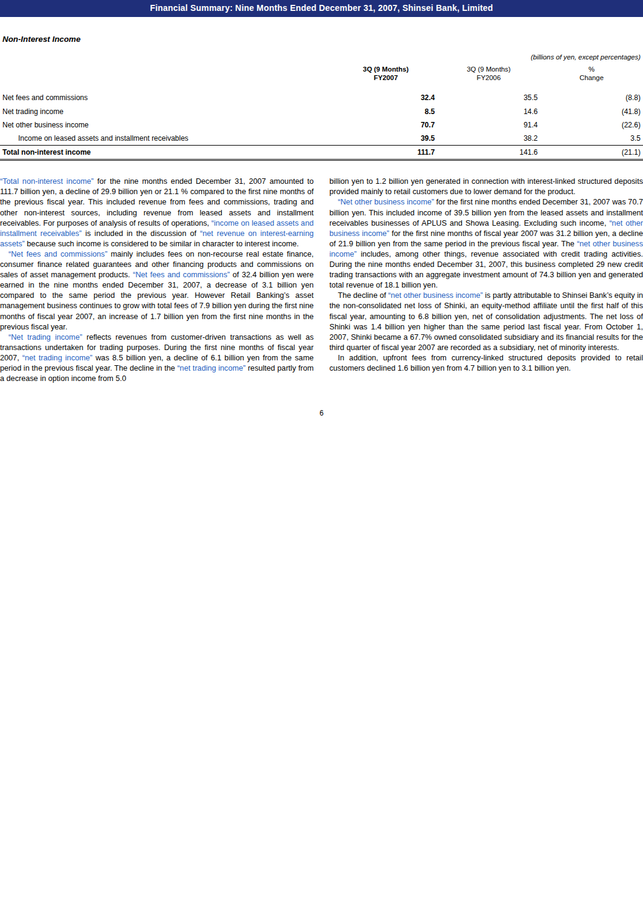Financial Summary: Nine Months Ended December 31, 2007, Shinsei Bank, Limited
Non-Interest Income
| | (billions of yen, except percentages) |
| | 3Q (9 Months) FY2007 | 3Q (9 Months) FY2006 | % Change |
| Net fees and commissions | 32.4 | 35.5 | (8.8) |
| Net trading income | 8.5 | 14.6 | (41.8) |
| Net other business income | 70.7 | 91.4 | (22.6) |
| Income on leased assets and installment receivables | 39.5 | 38.2 | 3.5 |
| Total non-interest income | 111.7 | 141.6 | (21.1) |
“Total non-interest income” for the nine months ended December 31, 2007 amounted to 111.7 billion yen, a decline of 29.9 billion yen or 21.1 % compared to the first nine months of the previous fiscal year. This included revenue from fees and commissions, trading and other non-interest sources, including revenue from leased assets and installment receivables. For purposes of analysis of results of operations, “income on leased assets and installment receivables” is included in the discussion of “net revenue on interest-earning assets” because such income is considered to be similar in character to interest income.
“Net fees and commissions” mainly includes fees on non-recourse real estate finance, consumer finance related guarantees and other financing products and commissions on sales of asset management products. “Net fees and commissions” of 32.4 billion yen were earned in the nine months ended December 31, 2007, a decrease of 3.1 billion yen compared to the same period the previous year. However Retail Banking’s asset management business continues to grow with total fees of 7.9 billion yen during the first nine months of fiscal year 2007, an increase of 1.7 billion yen from the first nine months in the previous fiscal year.
“Net trading income” reflects revenues from customer-driven transactions as well as transactions undertaken for trading purposes. During the first nine months of fiscal year 2007, “net trading income” was 8.5 billion yen, a decline of 6.1 billion yen from the same period in the previous fiscal year. The decline in the “net trading income” resulted partly from a decrease in option income from 5.0
billion yen to 1.2 billion yen generated in connection with interest-linked structured deposits provided mainly to retail customers due to lower demand for the product.
“Net other business income” for the first nine months ended December 31, 2007 was 70.7 billion yen. This included income of 39.5 billion yen from the leased assets and installment receivables businesses of APLUS and Showa Leasing. Excluding such income, “net other business income” for the first nine months of fiscal year 2007 was 31.2 billion yen, a decline of 21.9 billion yen from the same period in the previous fiscal year. The “net other business income” includes, among other things, revenue associated with credit trading activities. During the nine months ended December 31, 2007, this business completed 29 new credit trading transactions with an aggregate investment amount of 74.3 billion yen and generated total revenue of 18.1 billion yen.
The decline of “net other business income” is partly attributable to Shinsei Bank’s equity in the non-consolidated net loss of Shinki, an equity-method affiliate until the first half of this fiscal year, amounting to 6.8 billion yen, net of consolidation adjustments. The net loss of Shinki was 1.4 billion yen higher than the same period last fiscal year. From October 1, 2007, Shinki became a 67.7% owned consolidated subsidiary and its financial results for the third quarter of fiscal year 2007 are recorded as a subsidiary, net of minority interests.
In addition, upfront fees from currency-linked structured deposits provided to retail customers declined 1.6 billion yen from 4.7 billion yen to 3.1 billion yen.
6